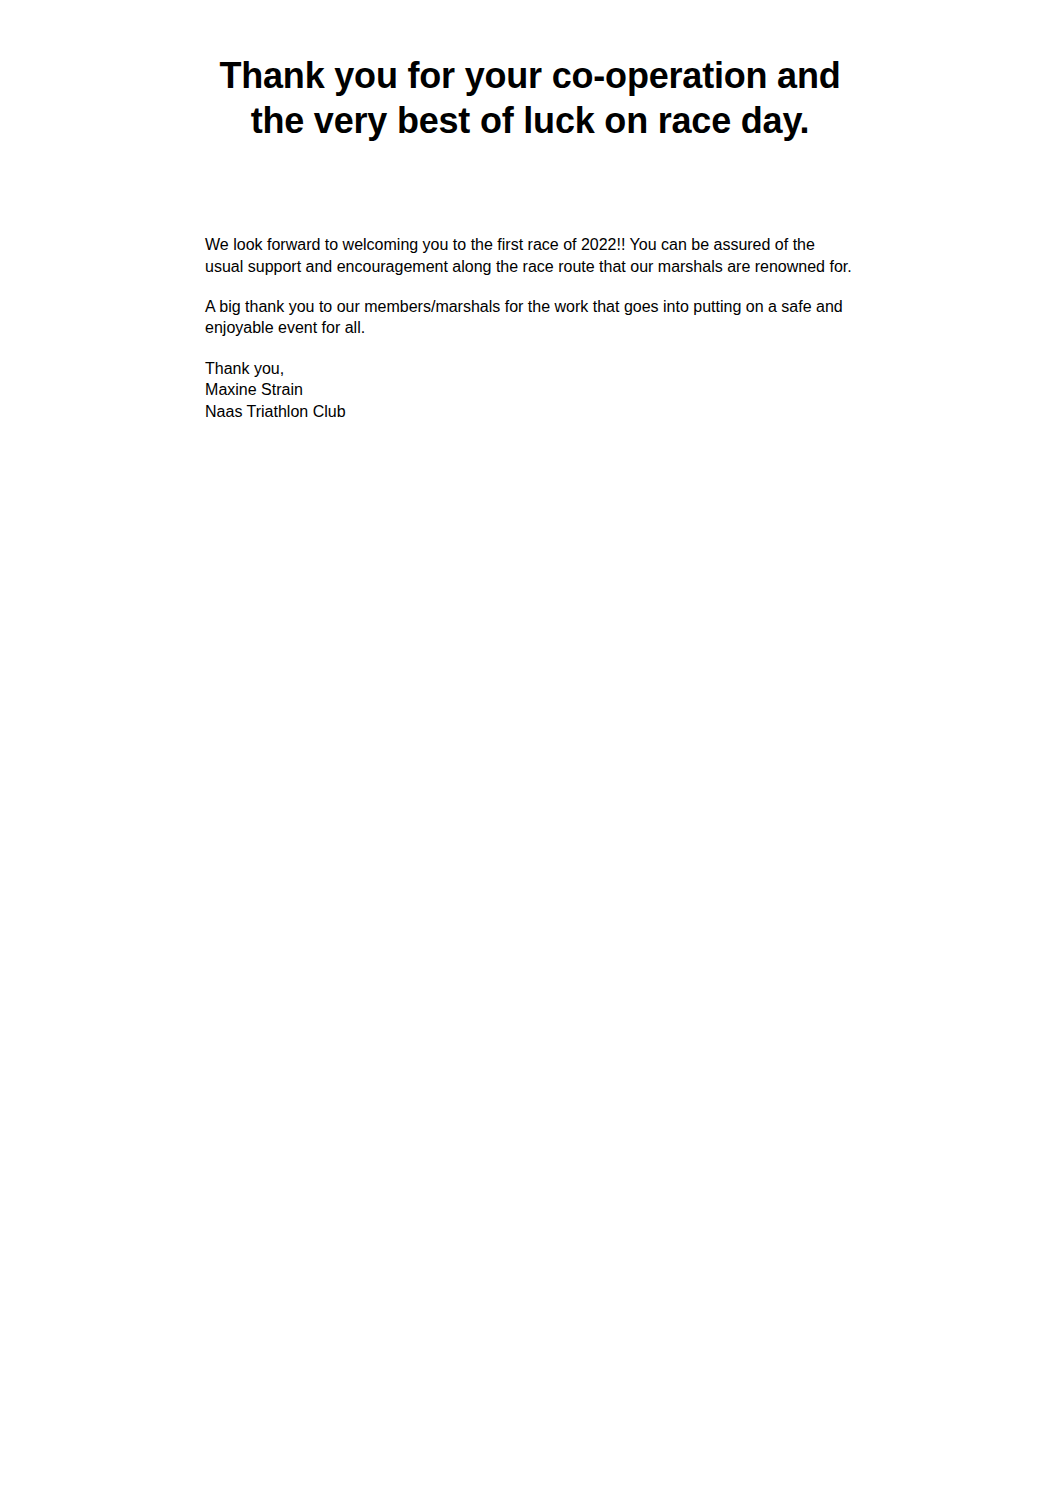Thank you for your co-operation and the very best of luck on race day.
We look forward to welcoming you to the first race of 2022!! You can be assured of the usual support and encouragement along the race route that our marshals are renowned for.
A big thank you to our members/marshals for the work that goes into putting on a safe and enjoyable event for all.
Thank you, Maxine Strain Naas Triathlon Club